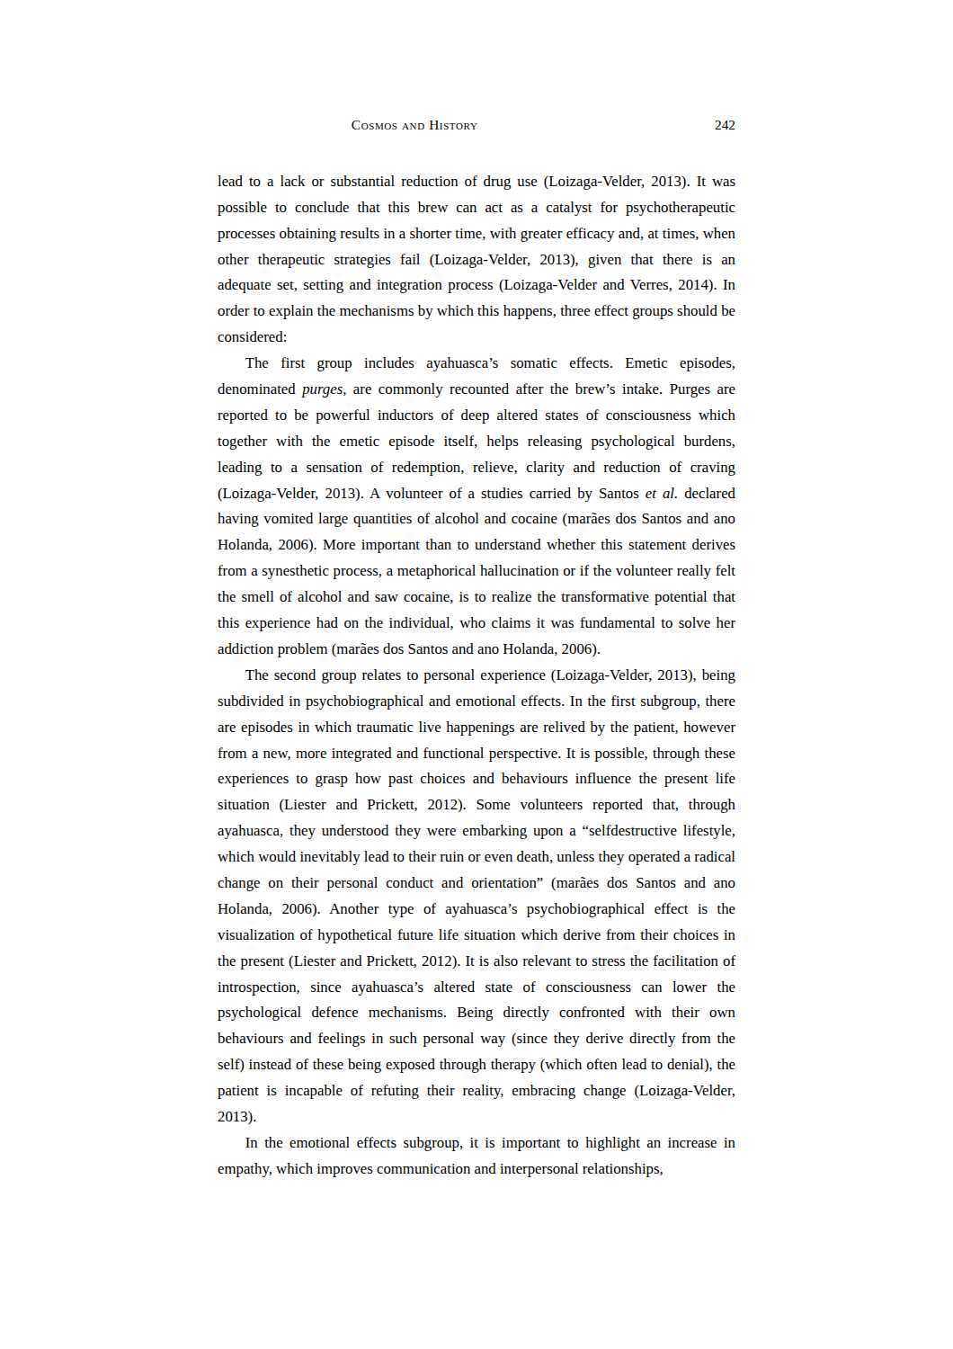Cosmos and History 242
lead to a lack or substantial reduction of drug use (Loizaga-Velder, 2013). It was possible to conclude that this brew can act as a catalyst for psychotherapeutic processes obtaining results in a shorter time, with greater efficacy and, at times, when other therapeutic strategies fail (Loizaga-Velder, 2013), given that there is an adequate set, setting and integration process (Loizaga-Velder and Verres, 2014). In order to explain the mechanisms by which this happens, three effect groups should be considered:
The first group includes ayahuasca’s somatic effects. Emetic episodes, denominated purges, are commonly recounted after the brew’s intake. Purges are reported to be powerful inductors of deep altered states of consciousness which together with the emetic episode itself, helps releasing psychological burdens, leading to a sensation of redemption, relieve, clarity and reduction of craving (Loizaga-Velder, 2013). A volunteer of a studies carried by Santos et al. declared having vomited large quantities of alcohol and cocaine (marães dos Santos and ano Holanda, 2006). More important than to understand whether this statement derives from a synesthetic process, a metaphorical hallucination or if the volunteer really felt the smell of alcohol and saw cocaine, is to realize the transformative potential that this experience had on the individual, who claims it was fundamental to solve her addiction problem (marães dos Santos and ano Holanda, 2006).
The second group relates to personal experience (Loizaga-Velder, 2013), being subdivided in psychobiographical and emotional effects. In the first subgroup, there are episodes in which traumatic live happenings are relived by the patient, however from a new, more integrated and functional perspective. It is possible, through these experiences to grasp how past choices and behaviours influence the present life situation (Liester and Prickett, 2012). Some volunteers reported that, through ayahuasca, they understood they were embarking upon a “selfdestructive lifestyle, which would inevitably lead to their ruin or even death, unless they operated a radical change on their personal conduct and orientation” (marães dos Santos and ano Holanda, 2006). Another type of ayahuasca’s psychobiographical effect is the visualization of hypothetical future life situation which derive from their choices in the present (Liester and Prickett, 2012). It is also relevant to stress the facilitation of introspection, since ayahuasca’s altered state of consciousness can lower the psychological defence mechanisms. Being directly confronted with their own behaviours and feelings in such personal way (since they derive directly from the self) instead of these being exposed through therapy (which often lead to denial), the patient is incapable of refuting their reality, embracing change (Loizaga-Velder, 2013).
In the emotional effects subgroup, it is important to highlight an increase in empathy, which improves communication and interpersonal relationships,